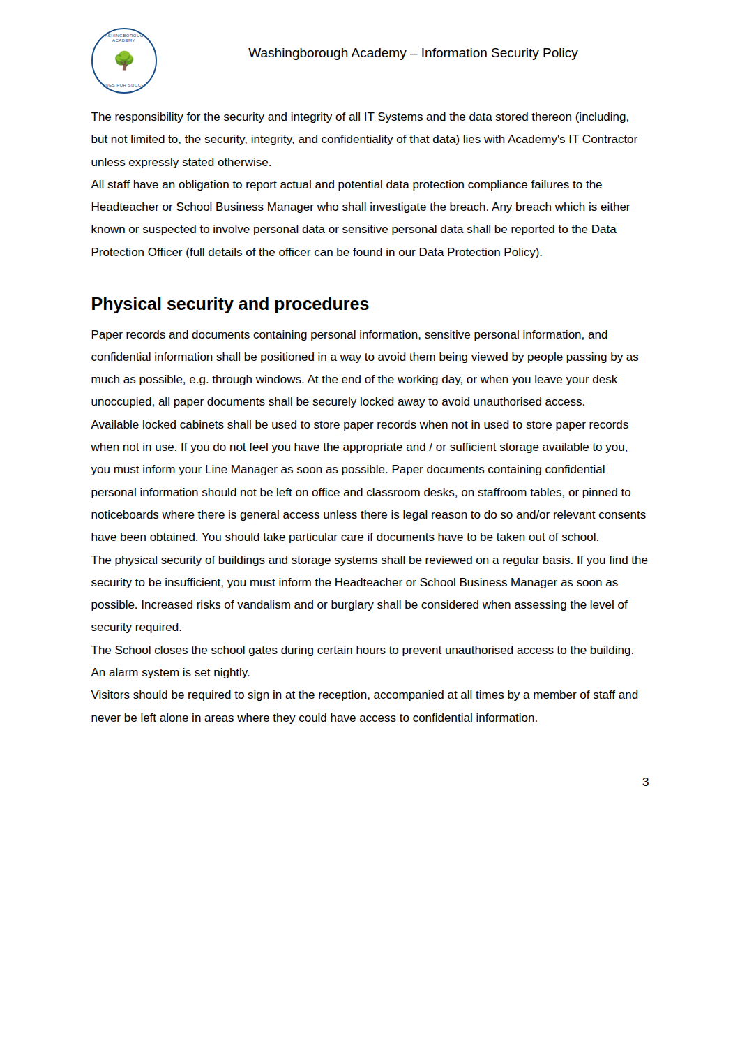WASHINGBOROUGH ACADEMY
🌳
VALUES FOR SUCCESS
Washingborough Academy – Information Security Policy
The responsibility for the security and integrity of all IT Systems and the data stored thereon (including, but not limited to, the security, integrity, and confidentiality of that data) lies with Academy's IT Contractor unless expressly stated otherwise.
All staff have an obligation to report actual and potential data protection compliance failures to the Headteacher or School Business Manager who shall investigate the breach. Any breach which is either known or suspected to involve personal data or sensitive personal data shall be reported to the Data Protection Officer (full details of the officer can be found in our Data Protection Policy).
Physical security and procedures
Paper records and documents containing personal information, sensitive personal information, and confidential information shall be positioned in a way to avoid them being viewed by people passing by as much as possible, e.g. through windows. At the end of the working day, or when you leave your desk unoccupied, all paper documents shall be securely locked away to avoid unauthorised access.
Available locked cabinets shall be used to store paper records when not in used to store paper records when not in use. If you do not feel you have the appropriate and / or sufficient storage available to you, you must inform your Line Manager as soon as possible. Paper documents containing confidential personal information should not be left on office and classroom desks, on staffroom tables, or pinned to noticeboards where there is general access unless there is legal reason to do so and/or relevant consents have been obtained. You should take particular care if documents have to be taken out of school.
The physical security of buildings and storage systems shall be reviewed on a regular basis. If you find the security to be insufficient, you must inform the Headteacher or School Business Manager as soon as possible. Increased risks of vandalism and or burglary shall be considered when assessing the level of security required.
The School closes the school gates during certain hours to prevent unauthorised access to the building. An alarm system is set nightly.
Visitors should be required to sign in at the reception, accompanied at all times by a member of staff and never be left alone in areas where they could have access to confidential information.
3